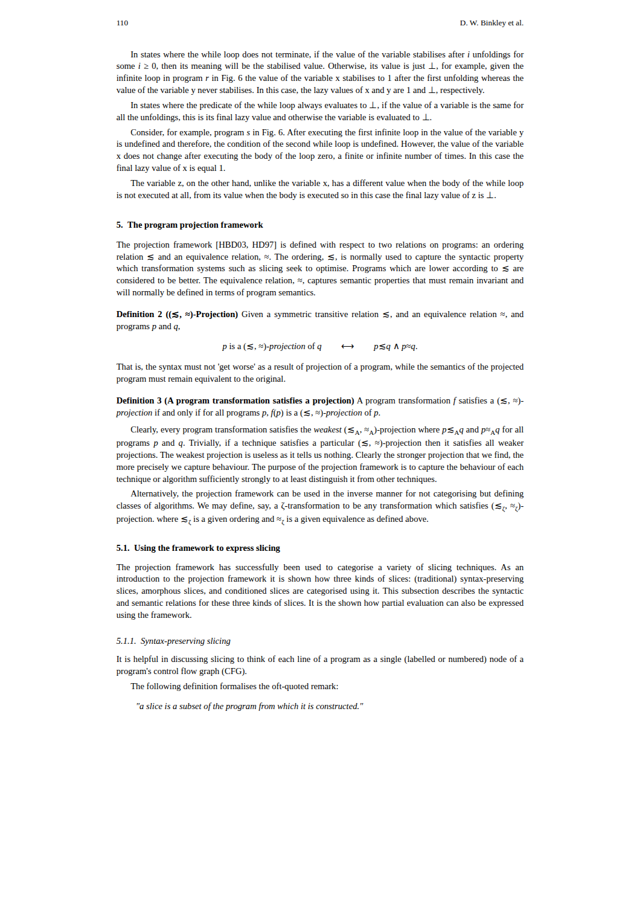110 D. W. Binkley et al.
In states where the while loop does not terminate, if the value of the variable stabilises after i unfoldings for some i ≥ 0, then its meaning will be the stabilised value. Otherwise, its value is just ⊥, for example, given the infinite loop in program r in Fig. 6 the value of the variable x stabilises to 1 after the first unfolding whereas the value of the variable y never stabilises. In this case, the lazy values of x and y are 1 and ⊥, respectively.
In states where the predicate of the while loop always evaluates to ⊥, if the value of a variable is the same for all the unfoldings, this is its final lazy value and otherwise the variable is evaluated to ⊥.
Consider, for example, program s in Fig. 6. After executing the first infinite loop in the value of the variable y is undefined and therefore, the condition of the second while loop is undefined. However, the value of the variable x does not change after executing the body of the loop zero, a finite or infinite number of times. In this case the final lazy value of x is equal 1.
The variable z, on the other hand, unlike the variable x, has a different value when the body of the while loop is not executed at all, from its value when the body is executed so in this case the final lazy value of z is ⊥.
5. The program projection framework
The projection framework [HBD03, HD97] is defined with respect to two relations on programs: an ordering relation ≲ and an equivalence relation, ≈. The ordering, ≲, is normally used to capture the syntactic property which transformation systems such as slicing seek to optimise. Programs which are lower according to ≲ are considered to be better. The equivalence relation, ≈, captures semantic properties that must remain invariant and will normally be defined in terms of program semantics.
Definition 2 ((≲, ≈)-Projection) Given a symmetric transitive relation ≲, and an equivalence relation ≈, and programs p and q,
p is a (≲, ≈)-projection of q ⟷ p≲q ∧ p≈q.
That is, the syntax must not 'get worse' as a result of projection of a program, while the semantics of the projected program must remain equivalent to the original.
Definition 3 (A program transformation satisfies a projection) A program transformation f satisfies a (≲, ≈)-projection if and only if for all programs p, f(p) is a (≲, ≈)-projection of p.
Clearly, every program transformation satisfies the weakest (≲A, ≈A)-projection where p≲Aq and p≈Aq for all programs p and q. Trivially, if a technique satisfies a particular (≲, ≈)-projection then it satisfies all weaker projections. The weakest projection is useless as it tells us nothing. Clearly the stronger projection that we find, the more precisely we capture behaviour. The purpose of the projection framework is to capture the behaviour of each technique or algorithm sufficiently strongly to at least distinguish it from other techniques.
Alternatively, the projection framework can be used in the inverse manner for not categorising but defining classes of algorithms. We may define, say, a ζ-transformation to be any transformation which satisfies (≲ζ, ≈ζ)-projection. where ≲ζ is a given ordering and ≈ζ is a given equivalence as defined above.
5.1. Using the framework to express slicing
The projection framework has successfully been used to categorise a variety of slicing techniques. As an introduction to the projection framework it is shown how three kinds of slices: (traditional) syntax-preserving slices, amorphous slices, and conditioned slices are categorised using it. This subsection describes the syntactic and semantic relations for these three kinds of slices. It is the shown how partial evaluation can also be expressed using the framework.
5.1.1. Syntax-preserving slicing
It is helpful in discussing slicing to think of each line of a program as a single (labelled or numbered) node of a program's control flow graph (CFG).
The following definition formalises the oft-quoted remark:
"a slice is a subset of the program from which it is constructed."